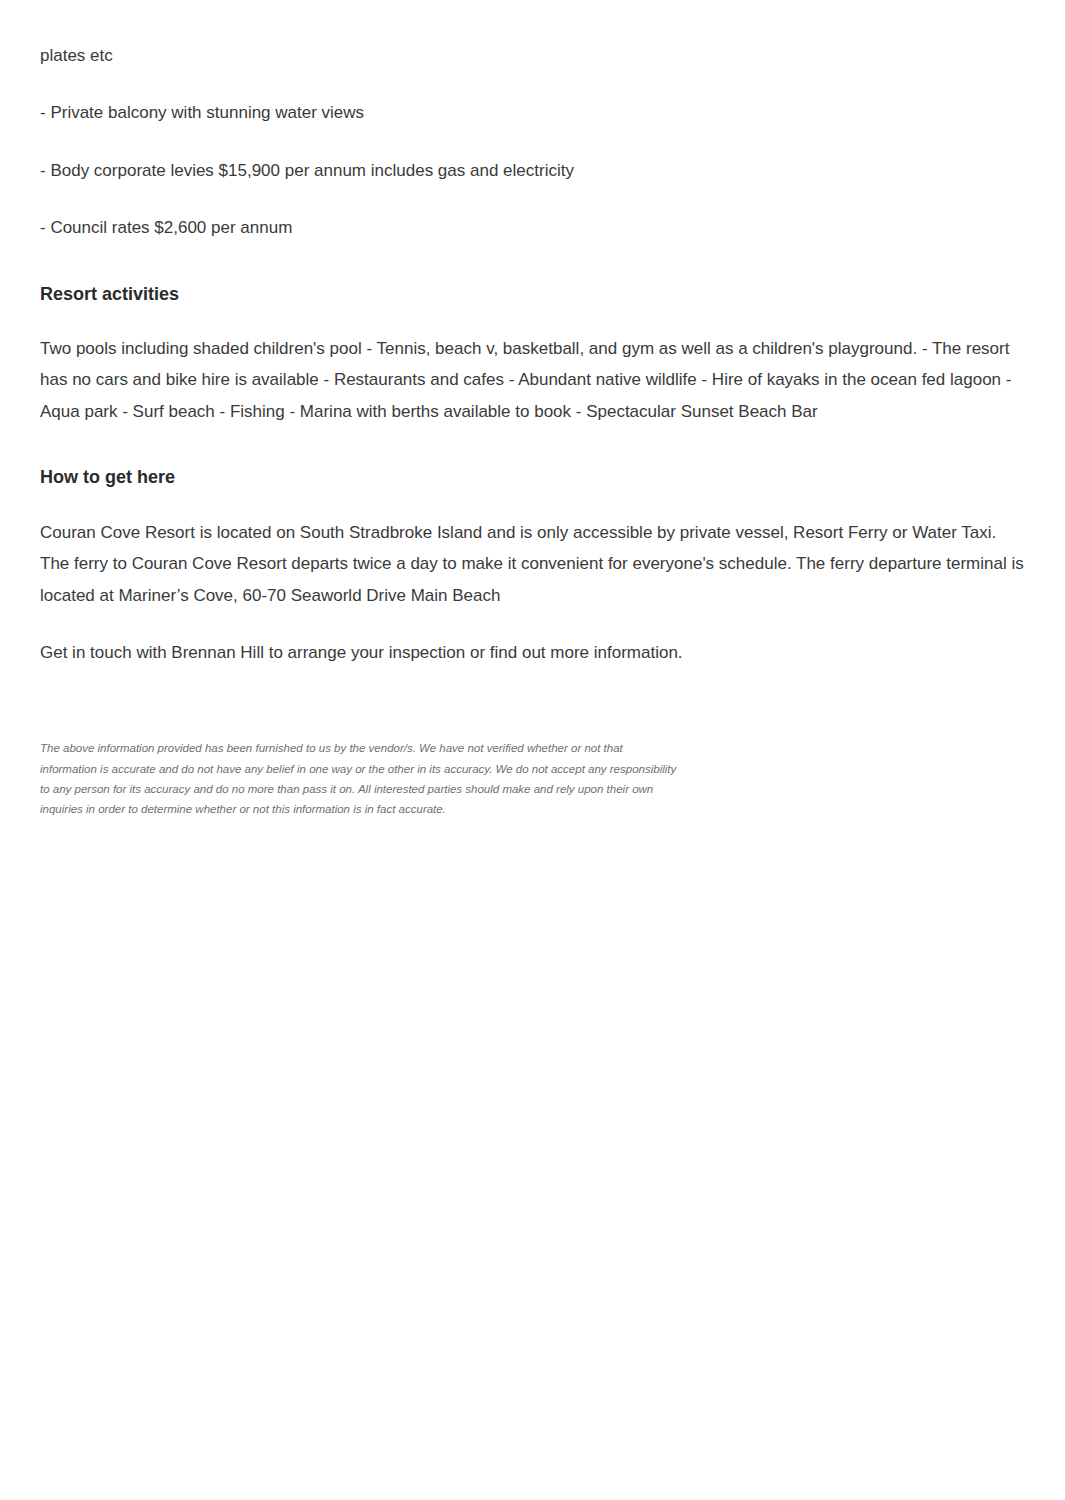plates etc
- Private balcony with stunning water views
- Body corporate levies $15,900 per annum includes gas and electricity
- Council rates $2,600 per annum
Resort activities
Two pools including shaded children's pool - Tennis, beach v, basketball, and gym as well as a children's playground. - The resort has no cars and bike hire is available - Restaurants and cafes - Abundant native wildlife - Hire of kayaks in the ocean fed lagoon - Aqua park - Surf beach - Fishing - Marina with berths available to book - Spectacular Sunset Beach Bar
How to get here
Couran Cove Resort is located on South Stradbroke Island and is only accessible by private vessel, Resort Ferry or Water Taxi. The ferry to Couran Cove Resort departs twice a day to make it convenient for everyone's schedule. The ferry departure terminal is located at Mariner’s Cove, 60-70 Seaworld Drive Main Beach
Get in touch with Brennan Hill to arrange your inspection or find out more information.
The above information provided has been furnished to us by the vendor/s. We have not verified whether or not that information is accurate and do not have any belief in one way or the other in its accuracy. We do not accept any responsibility to any person for its accuracy and do no more than pass it on. All interested parties should make and rely upon their own inquiries in order to determine whether or not this information is in fact accurate.